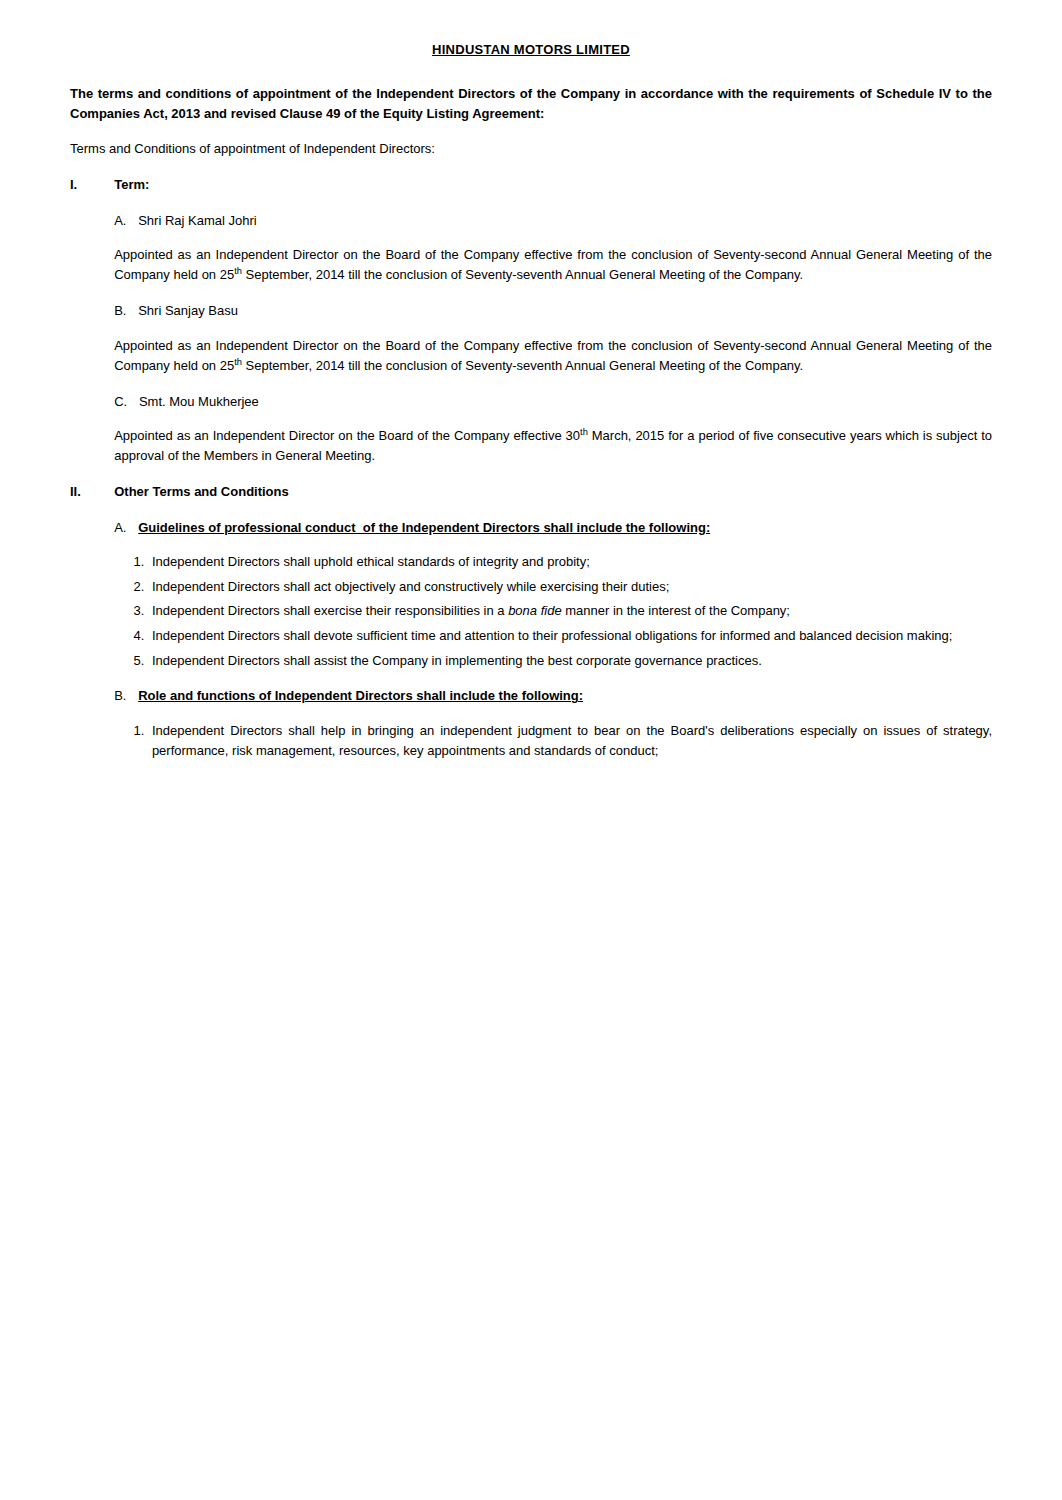HINDUSTAN MOTORS LIMITED
The terms and conditions of appointment of the Independent Directors of the Company in accordance with the requirements of Schedule IV to the Companies Act, 2013 and revised Clause 49 of the Equity Listing Agreement:
Terms and Conditions of appointment of Independent Directors:
I. Term:
A. Shri Raj Kamal Johri
Appointed as an Independent Director on the Board of the Company effective from the conclusion of Seventy-second Annual General Meeting of the Company held on 25th September, 2014 till the conclusion of Seventy-seventh Annual General Meeting of the Company.
B. Shri Sanjay Basu
Appointed as an Independent Director on the Board of the Company effective from the conclusion of Seventy-second Annual General Meeting of the Company held on 25th September, 2014 till the conclusion of Seventy-seventh Annual General Meeting of the Company.
C. Smt. Mou Mukherjee
Appointed as an Independent Director on the Board of the Company effective 30th March, 2015 for a period of five consecutive years which is subject to approval of the Members in General Meeting.
II. Other Terms and Conditions
A. Guidelines of professional conduct of the Independent Directors shall include the following:
Independent Directors shall uphold ethical standards of integrity and probity;
Independent Directors shall act objectively and constructively while exercising their duties;
Independent Directors shall exercise their responsibilities in a bona fide manner in the interest of the Company;
Independent Directors shall devote sufficient time and attention to their professional obligations for informed and balanced decision making;
Independent Directors shall assist the Company in implementing the best corporate governance practices.
B. Role and functions of Independent Directors shall include the following:
Independent Directors shall help in bringing an independent judgment to bear on the Board's deliberations especially on issues of strategy, performance, risk management, resources, key appointments and standards of conduct;